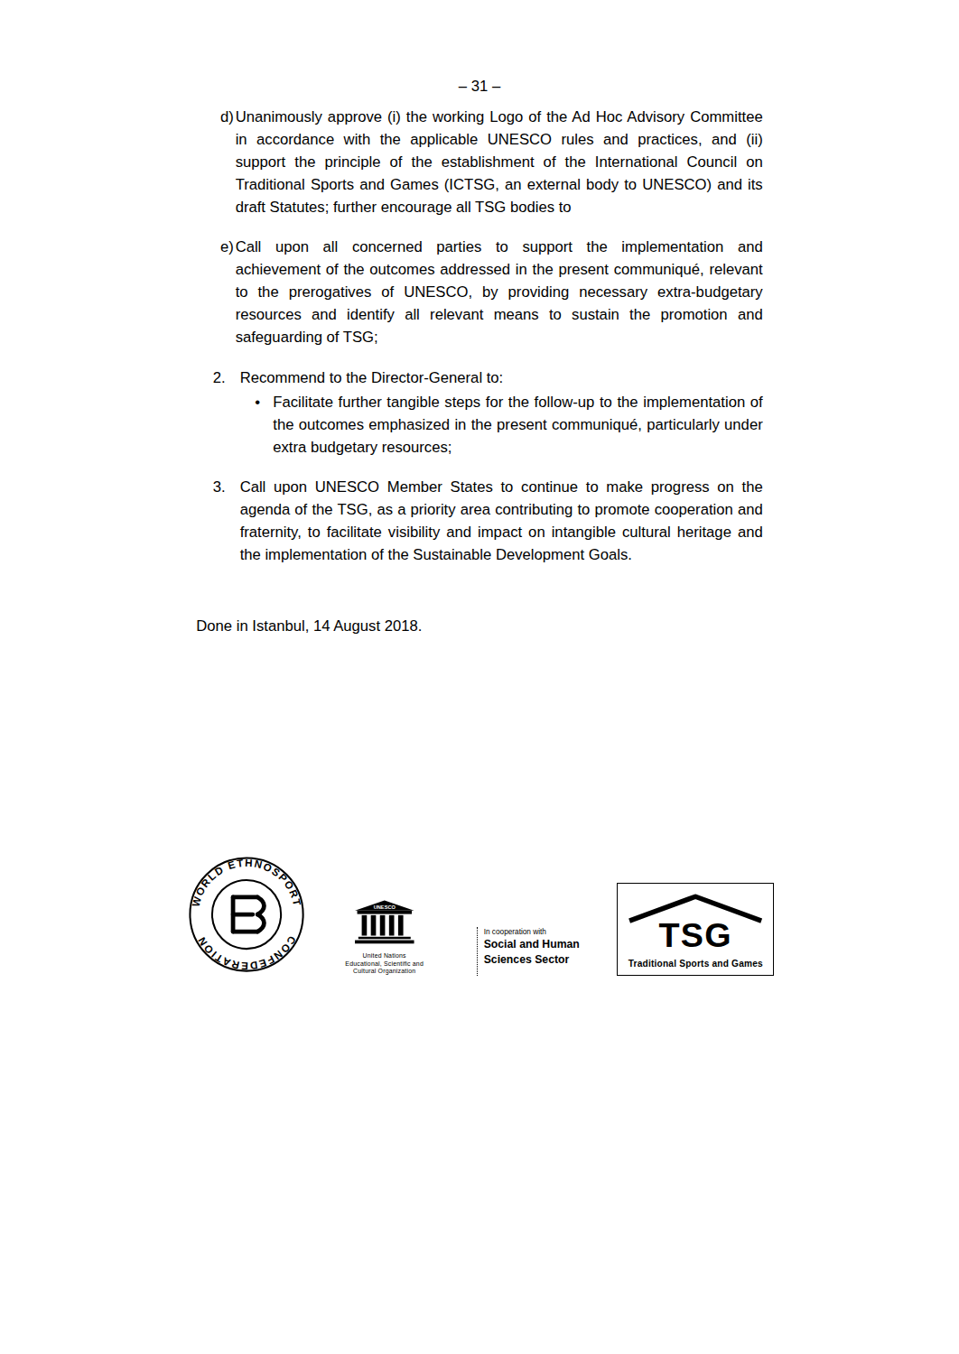– 31 –
d)
Unanimously approve (i) the working Logo of the Ad Hoc Advisory Committee in accordance with the applicable UNESCO rules and practices, and (ii) support the principle of the establishment of the International Council on Traditional Sports and Games (ICTSG, an external body to UNESCO) and its draft Statutes; further encourage all TSG bodies to
e)
Call upon all concerned parties to support the implementation and achievement of the outcomes addressed in the present communiqué, relevant to the prerogatives of UNESCO, by providing necessary extra-budgetary resources and identify all relevant means to sustain the promotion and safeguarding of TSG;
2.
Recommend to the Director-General to:
•
Facilitate further tangible steps for the follow-up to the implementation of the outcomes emphasized in the present communiqué, particularly under extra budgetary resources;
3.
Call upon UNESCO Member States to continue to make progress on the agenda of the TSG, as a priority area contributing to promote cooperation and fraternity, to facilitate visibility and impact on intangible cultural heritage and the implementation of the Sustainable Development Goals.
Done in Istanbul, 14 August 2018.
WORLD ETHNOSPORT CONFEDERATION
UNESCO
United Nations
Educational, Scientific and
Cultural Organization
In cooperation with
Social and Human
Sciences Sector
TSG
Traditional Sports and Games